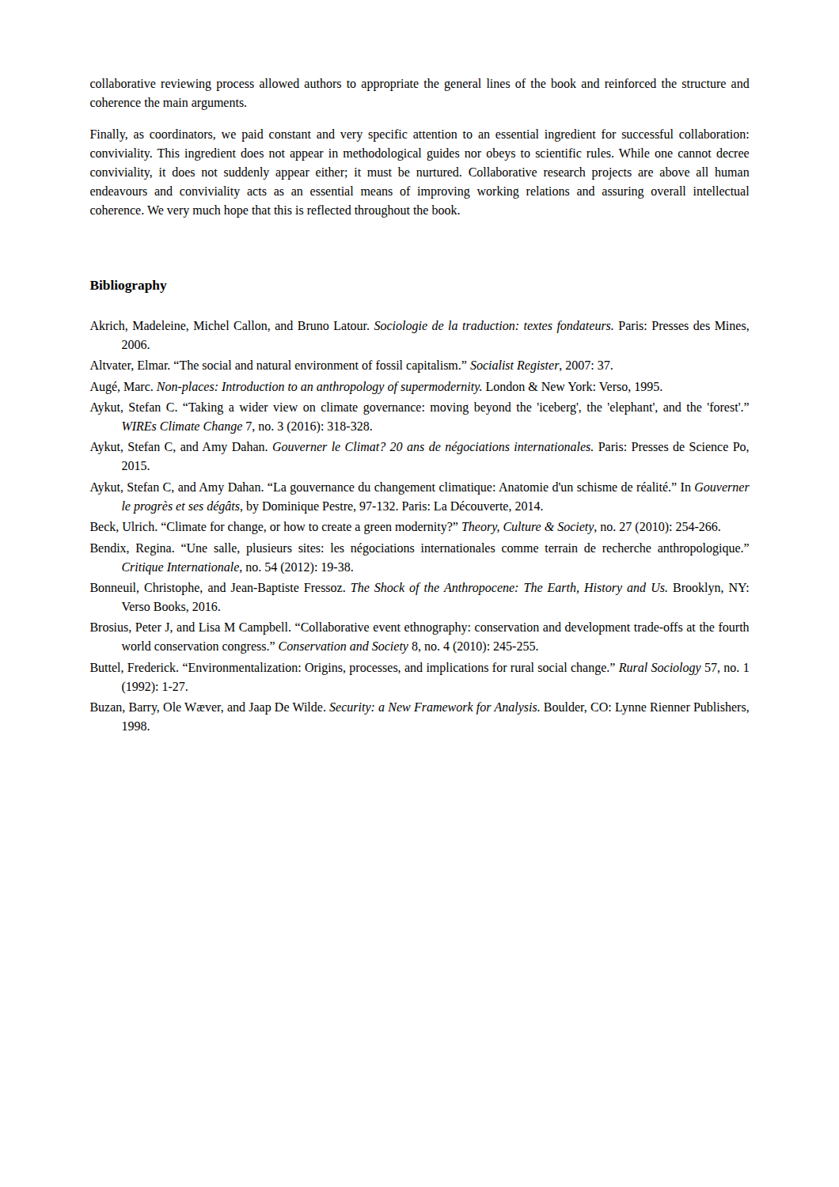collaborative reviewing process allowed authors to appropriate the general lines of the book and reinforced the structure and coherence the main arguments.
Finally, as coordinators, we paid constant and very specific attention to an essential ingredient for successful collaboration: conviviality. This ingredient does not appear in methodological guides nor obeys to scientific rules. While one cannot decree conviviality, it does not suddenly appear either; it must be nurtured. Collaborative research projects are above all human endeavours and conviviality acts as an essential means of improving working relations and assuring overall intellectual coherence. We very much hope that this is reflected throughout the book.
Bibliography
Akrich, Madeleine, Michel Callon, and Bruno Latour. Sociologie de la traduction: textes fondateurs. Paris: Presses des Mines, 2006.
Altvater, Elmar. “The social and natural environment of fossil capitalism.” Socialist Register, 2007: 37.
Augé, Marc. Non-places: Introduction to an anthropology of supermodernity. London & New York: Verso, 1995.
Aykut, Stefan C. “Taking a wider view on climate governance: moving beyond the 'iceberg', the 'elephant', and the 'forest'.” WIREs Climate Change 7, no. 3 (2016): 318-328.
Aykut, Stefan C, and Amy Dahan. Gouverner le Climat? 20 ans de négociations internationales. Paris: Presses de Science Po, 2015.
Aykut, Stefan C, and Amy Dahan. “La gouvernance du changement climatique: Anatomie d'un schisme de réalité.” In Gouverner le progrès et ses dégâts, by Dominique Pestre, 97-132. Paris: La Découverte, 2014.
Beck, Ulrich. “Climate for change, or how to create a green modernity?” Theory, Culture & Society, no. 27 (2010): 254-266.
Bendix, Regina. “Une salle, plusieurs sites: les négociations internationales comme terrain de recherche anthropologique.” Critique Internationale, no. 54 (2012): 19-38.
Bonneuil, Christophe, and Jean-Baptiste Fressoz. The Shock of the Anthropocene: The Earth, History and Us. Brooklyn, NY: Verso Books, 2016.
Brosius, Peter J, and Lisa M Campbell. “Collaborative event ethnography: conservation and development trade-offs at the fourth world conservation congress.” Conservation and Society 8, no. 4 (2010): 245-255.
Buttel, Frederick. “Environmentalization: Origins, processes, and implications for rural social change.” Rural Sociology 57, no. 1 (1992): 1-27.
Buzan, Barry, Ole Wæver, and Jaap De Wilde. Security: a New Framework for Analysis. Boulder, CO: Lynne Rienner Publishers, 1998.